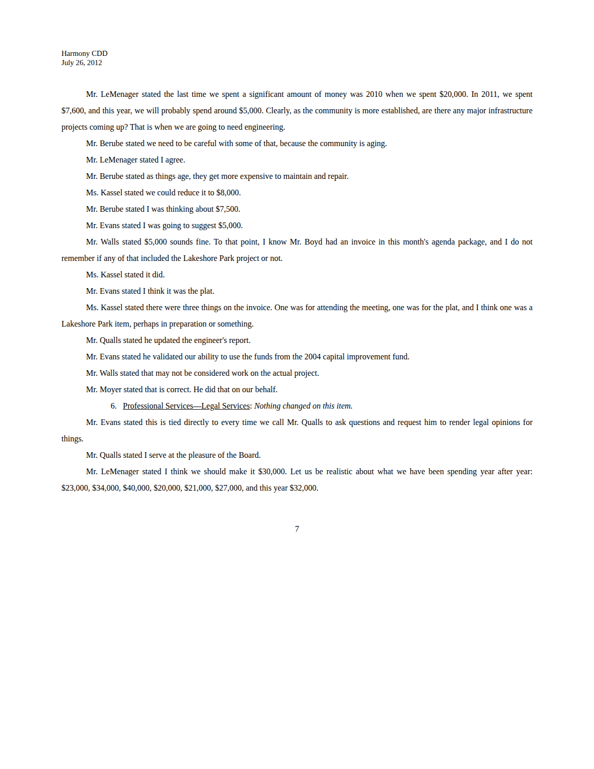Harmony CDD
July 26, 2012
Mr. LeMenager stated the last time we spent a significant amount of money was 2010 when we spent $20,000. In 2011, we spent $7,600, and this year, we will probably spend around $5,000. Clearly, as the community is more established, are there any major infrastructure projects coming up? That is when we are going to need engineering.
Mr. Berube stated we need to be careful with some of that, because the community is aging.
Mr. LeMenager stated I agree.
Mr. Berube stated as things age, they get more expensive to maintain and repair.
Ms. Kassel stated we could reduce it to $8,000.
Mr. Berube stated I was thinking about $7,500.
Mr. Evans stated I was going to suggest $5,000.
Mr. Walls stated $5,000 sounds fine. To that point, I know Mr. Boyd had an invoice in this month's agenda package, and I do not remember if any of that included the Lakeshore Park project or not.
Ms. Kassel stated it did.
Mr. Evans stated I think it was the plat.
Ms. Kassel stated there were three things on the invoice. One was for attending the meeting, one was for the plat, and I think one was a Lakeshore Park item, perhaps in preparation or something.
Mr. Qualls stated he updated the engineer's report.
Mr. Evans stated he validated our ability to use the funds from the 2004 capital improvement fund.
Mr. Walls stated that may not be considered work on the actual project.
Mr. Moyer stated that is correct. He did that on our behalf.
6. Professional Services—Legal Services: Nothing changed on this item.
Mr. Evans stated this is tied directly to every time we call Mr. Qualls to ask questions and request him to render legal opinions for things.
Mr. Qualls stated I serve at the pleasure of the Board.
Mr. LeMenager stated I think we should make it $30,000. Let us be realistic about what we have been spending year after year: $23,000, $34,000, $40,000, $20,000, $21,000, $27,000, and this year $32,000.
7